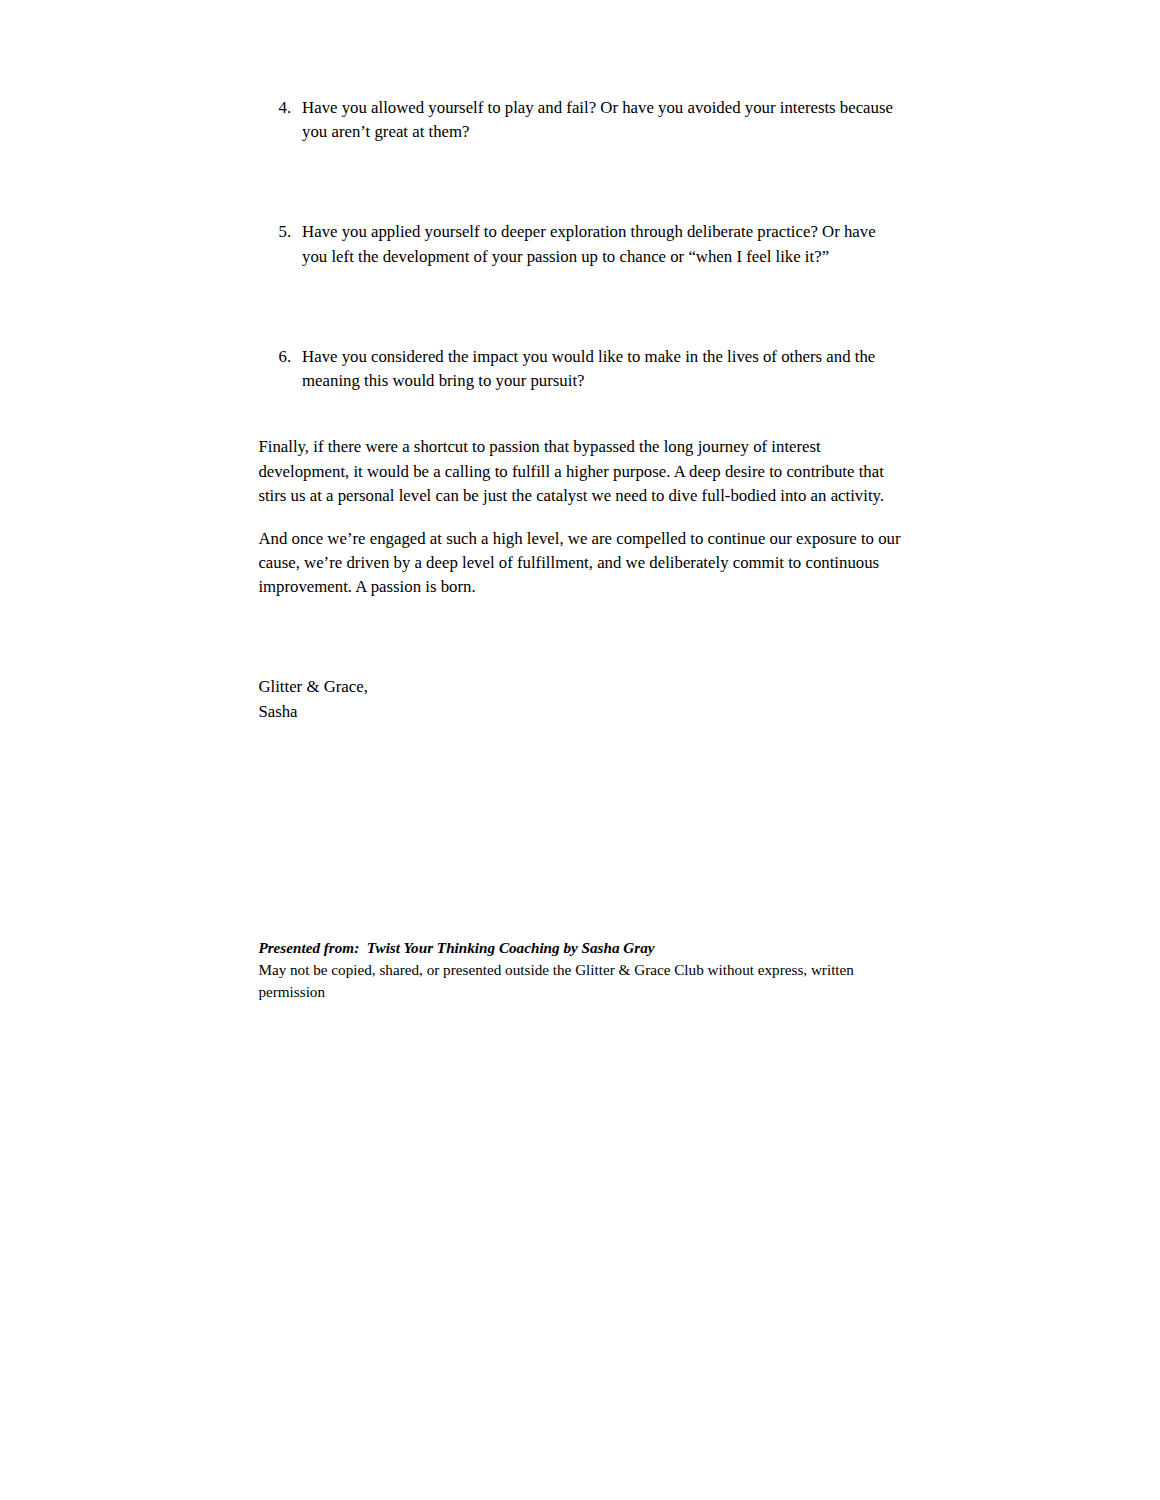Have you allowed yourself to play and fail? Or have you avoided your interests because you aren’t great at them?
Have you applied yourself to deeper exploration through deliberate practice? Or have you left the development of your passion up to chance or “when I feel like it?”
Have you considered the impact you would like to make in the lives of others and the meaning this would bring to your pursuit?
Finally, if there were a shortcut to passion that bypassed the long journey of interest development, it would be a calling to fulfill a higher purpose. A deep desire to contribute that stirs us at a personal level can be just the catalyst we need to dive full-bodied into an activity.
And once we’re engaged at such a high level, we are compelled to continue our exposure to our cause, we’re driven by a deep level of fulfillment, and we deliberately commit to continuous improvement. A passion is born.
Glitter & Grace,
Sasha
Presented from: Twist Your Thinking Coaching by Sasha Gray
May not be copied, shared, or presented outside the Glitter & Grace Club without express, written permission